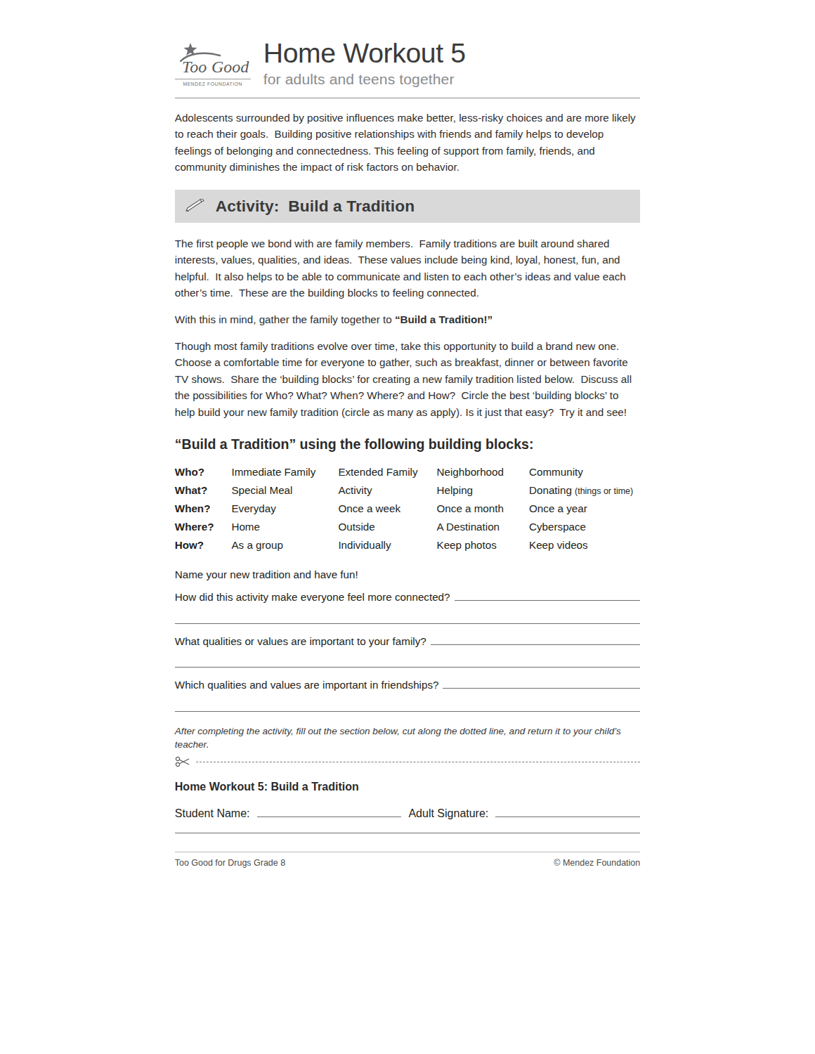Too Good
Mendez Foundation
Home Workout 5
for adults and teens together
Adolescents surrounded by positive influences make better, less-risky choices and are more likely to reach their goals. Building positive relationships with friends and family helps to develop feelings of belonging and connectedness. This feeling of support from family, friends, and community diminishes the impact of risk factors on behavior.
Activity: Build a Tradition
The first people we bond with are family members. Family traditions are built around shared interests, values, qualities, and ideas. These values include being kind, loyal, honest, fun, and helpful. It also helps to be able to communicate and listen to each other’s ideas and value each other’s time. These are the building blocks to feeling connected.
With this in mind, gather the family together to “Build a Tradition!”
Though most family traditions evolve over time, take this opportunity to build a brand new one. Choose a comfortable time for everyone to gather, such as breakfast, dinner or between favorite TV shows. Share the ‘building blocks’ for creating a new family tradition listed below. Discuss all the possibilities for Who? What? When? Where? and How? Circle the best ‘building blocks’ to help build your new family tradition (circle as many as apply). Is it just that easy? Try it and see!
“Build a Tradition” using the following building blocks:
| Who? | Immediate Family | Extended Family | Neighborhood | Community |
| What? | Special Meal | Activity | Helping | Donating (things or time) |
| When? | Everyday | Once a week | Once a month | Once a year |
| Where? | Home | Outside | A Destination | Cyberspace |
| How? | As a group | Individually | Keep photos | Keep videos |
Name your new tradition and have fun!
How did this activity make everyone feel more connected?
What qualities or values are important to your family?
Which qualities and values are important in friendships?
After completing the activity, fill out the section below, cut along the dotted line, and return it to your child’s teacher.
Home Workout 5: Build a Tradition
Student Name: Adult Signature:
Too Good for Drugs Grade 8 © Mendez Foundation